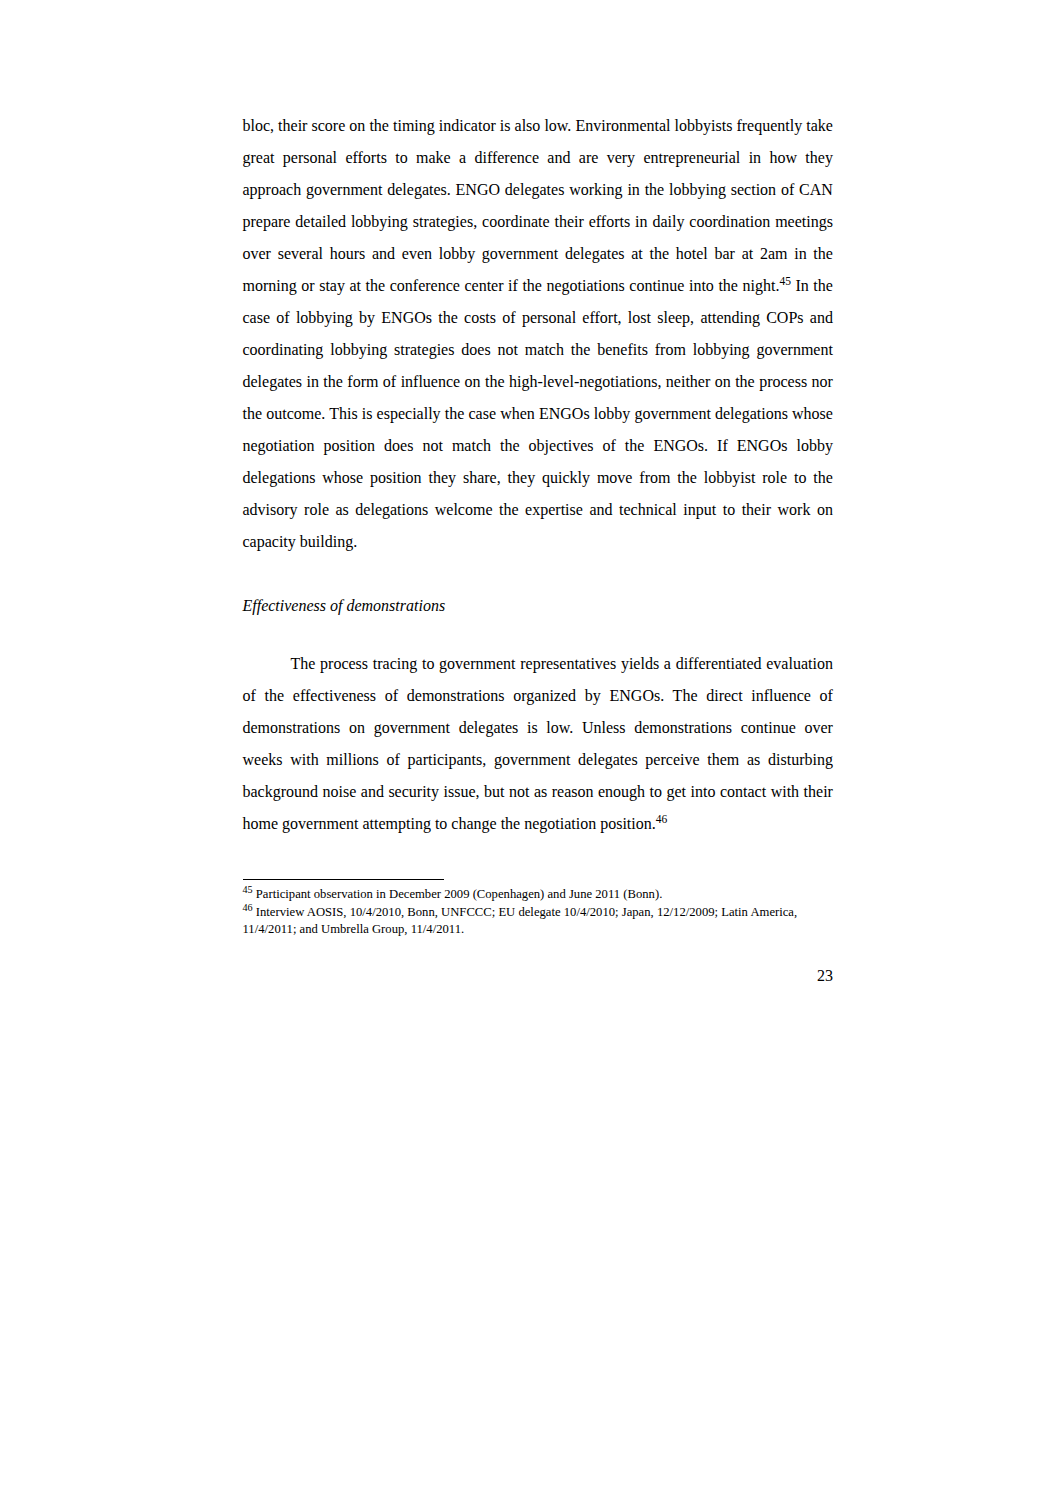bloc, their score on the timing indicator is also low. Environmental lobbyists frequently take great personal efforts to make a difference and are very entrepreneurial in how they approach government delegates. ENGO delegates working in the lobbying section of CAN prepare detailed lobbying strategies, coordinate their efforts in daily coordination meetings over several hours and even lobby government delegates at the hotel bar at 2am in the morning or stay at the conference center if the negotiations continue into the night.45 In the case of lobbying by ENGOs the costs of personal effort, lost sleep, attending COPs and coordinating lobbying strategies does not match the benefits from lobbying government delegates in the form of influence on the high-level-negotiations, neither on the process nor the outcome. This is especially the case when ENGOs lobby government delegations whose negotiation position does not match the objectives of the ENGOs. If ENGOs lobby delegations whose position they share, they quickly move from the lobbyist role to the advisory role as delegations welcome the expertise and technical input to their work on capacity building.
Effectiveness of demonstrations
The process tracing to government representatives yields a differentiated evaluation of the effectiveness of demonstrations organized by ENGOs. The direct influence of demonstrations on government delegates is low. Unless demonstrations continue over weeks with millions of participants, government delegates perceive them as disturbing background noise and security issue, but not as reason enough to get into contact with their home government attempting to change the negotiation position.46
45 Participant observation in December 2009 (Copenhagen) and June 2011 (Bonn).
46 Interview AOSIS, 10/4/2010, Bonn, UNFCCC; EU delegate 10/4/2010; Japan, 12/12/2009; Latin America, 11/4/2011; and Umbrella Group, 11/4/2011.
23